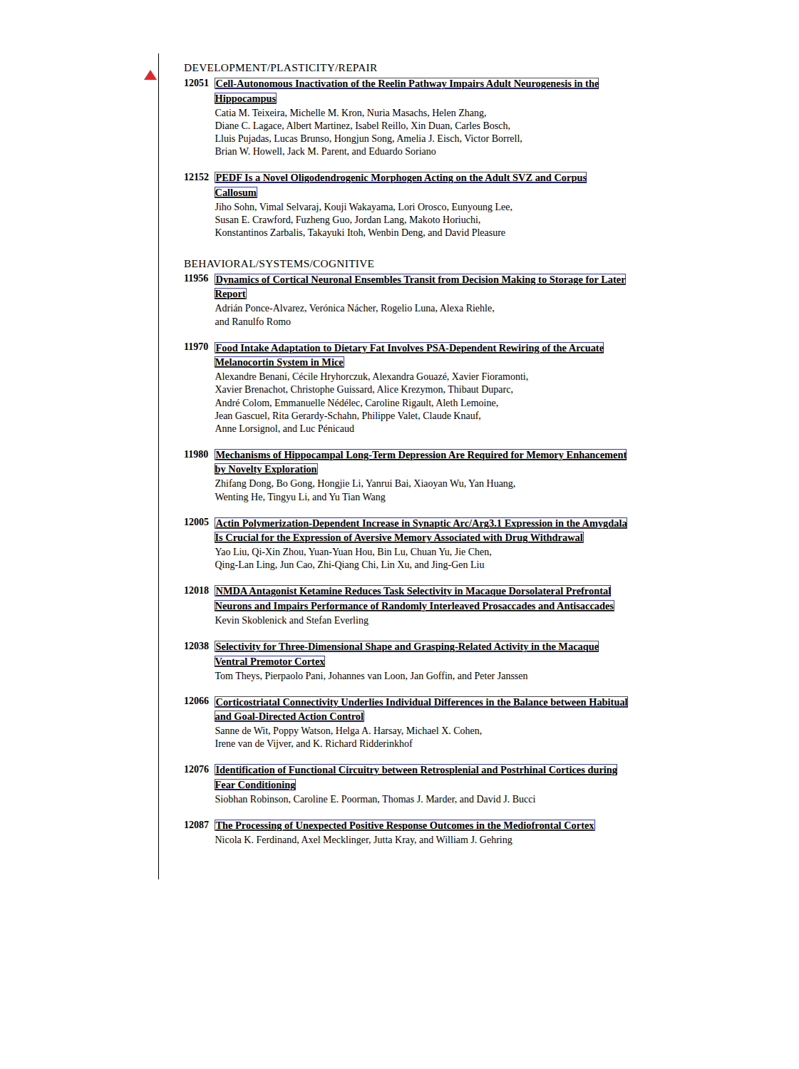DEVELOPMENT/PLASTICITY/REPAIR
12051
Cell-Autonomous Inactivation of the Reelin Pathway Impairs Adult Neurogenesis in the Hippocampus
Catia M. Teixeira, Michelle M. Kron, Nuria Masachs, Helen Zhang,
Diane C. Lagace, Albert Martinez, Isabel Reillo, Xin Duan, Carles Bosch,
Lluis Pujadas, Lucas Brunso, Hongjun Song, Amelia J. Eisch, Victor Borrell,
Brian W. Howell, Jack M. Parent, and Eduardo Soriano
12152
PEDF Is a Novel Oligodendrogenic Morphogen Acting on the Adult SVZ and Corpus Callosum
Jiho Sohn, Vimal Selvaraj, Kouji Wakayama, Lori Orosco, Eunyoung Lee,
Susan E. Crawford, Fuzheng Guo, Jordan Lang, Makoto Horiuchi,
Konstantinos Zarbalis, Takayuki Itoh, Wenbin Deng, and David Pleasure
BEHAVIORAL/SYSTEMS/COGNITIVE
11956
Dynamics of Cortical Neuronal Ensembles Transit from Decision Making to Storage for Later Report
Adrián Ponce-Alvarez, Verónica Nácher, Rogelio Luna, Alexa Riehle,
and Ranulfo Romo
11970
Food Intake Adaptation to Dietary Fat Involves PSA-Dependent Rewiring of the Arcuate Melanocortin System in Mice
Alexandre Benani, Cécile Hryhorczuk, Alexandra Gouazé, Xavier Fioramonti,
Xavier Brenachot, Christophe Guissard, Alice Krezymon, Thibaut Duparc,
André Colom, Emmanuelle Nédélec, Caroline Rigault, Aleth Lemoine,
Jean Gascuel, Rita Gerardy-Schahn, Philippe Valet, Claude Knauf,
Anne Lorsignol, and Luc Pénicaud
11980
Mechanisms of Hippocampal Long-Term Depression Are Required for Memory Enhancement by Novelty Exploration
Zhifang Dong, Bo Gong, Hongjie Li, Yanrui Bai, Xiaoyan Wu, Yan Huang,
Wenting He, Tingyu Li, and Yu Tian Wang
12005
Actin Polymerization-Dependent Increase in Synaptic Arc/Arg3.1 Expression in the Amygdala Is Crucial for the Expression of Aversive Memory Associated with Drug Withdrawal
Yao Liu, Qi-Xin Zhou, Yuan-Yuan Hou, Bin Lu, Chuan Yu, Jie Chen,
Qing-Lan Ling, Jun Cao, Zhi-Qiang Chi, Lin Xu, and Jing-Gen Liu
12018
NMDA Antagonist Ketamine Reduces Task Selectivity in Macaque Dorsolateral Prefrontal Neurons and Impairs Performance of Randomly Interleaved Prosaccades and Antisaccades
Kevin Skoblenick and Stefan Everling
12038
Selectivity for Three-Dimensional Shape and Grasping-Related Activity in the Macaque Ventral Premotor Cortex
Tom Theys, Pierpaolo Pani, Johannes van Loon, Jan Goffin, and Peter Janssen
12066
Corticostriatal Connectivity Underlies Individual Differences in the Balance between Habitual and Goal-Directed Action Control
Sanne de Wit, Poppy Watson, Helga A. Harsay, Michael X. Cohen,
Irene van de Vijver, and K. Richard Ridderinkhof
12076
Identification of Functional Circuitry between Retrosplenial and Postrhinal Cortices during Fear Conditioning
Siobhan Robinson, Caroline E. Poorman, Thomas J. Marder, and David J. Bucci
12087
The Processing of Unexpected Positive Response Outcomes in the Mediofrontal Cortex
Nicola K. Ferdinand, Axel Mecklinger, Jutta Kray, and William J. Gehring